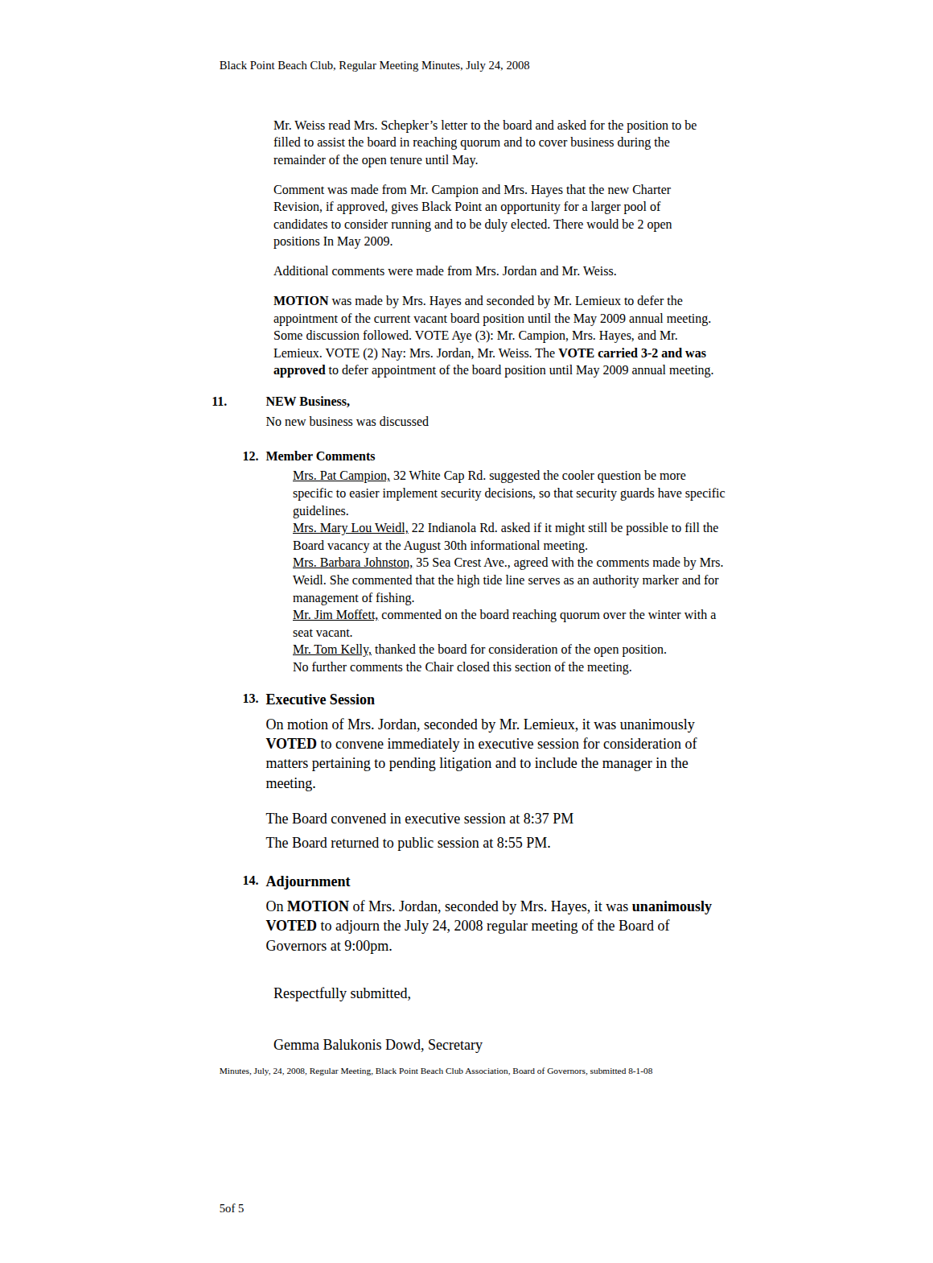Black Point Beach Club, Regular Meeting Minutes, July 24, 2008
Mr. Weiss read Mrs. Schepker’s letter to the board and asked for the position to be filled to assist the board in reaching quorum and to cover business during the remainder of the open tenure until May.
Comment was made from Mr. Campion and Mrs. Hayes that the new Charter Revision, if approved, gives Black Point an opportunity for a larger pool of candidates to consider running and to be duly elected. There would be 2 open positions In May 2009.
Additional comments were made from Mrs. Jordan and Mr. Weiss.
MOTION was made by Mrs. Hayes and seconded by Mr. Lemieux to defer the appointment of the current vacant board position until the May 2009 annual meeting. Some discussion followed. VOTE Aye (3): Mr. Campion, Mrs. Hayes, and Mr. Lemieux. VOTE (2) Nay: Mrs. Jordan, Mr. Weiss. The VOTE carried 3-2 and was approved to defer appointment of the board position until May 2009 annual meeting.
11.
NEW Business,
No new business was discussed
12.
Member Comments
Mrs. Pat Campion, 32 White Cap Rd. suggested the cooler question be more specific to easier implement security decisions, so that security guards have specific guidelines.
Mrs. Mary Lou Weidl, 22 Indianola Rd. asked if it might still be possible to fill the Board vacancy at the August 30th informational meeting.
Mrs. Barbara Johnston, 35 Sea Crest Ave., agreed with the comments made by Mrs. Weidl. She commented that the high tide line serves as an authority marker and for management of fishing.
Mr. Jim Moffett, commented on the board reaching quorum over the winter with a seat vacant.
Mr. Tom Kelly, thanked the board for consideration of the open position.
No further comments the Chair closed this section of the meeting.
13.
Executive Session
On motion of Mrs. Jordan, seconded by Mr. Lemieux, it was unanimously VOTED to convene immediately in executive session for consideration of matters pertaining to pending litigation and to include the manager in the meeting.
The Board convened in executive session at 8:37 PM
The Board returned to public session at 8:55 PM.
14.
Adjournment
On MOTION of Mrs. Jordan, seconded by Mrs. Hayes, it was unanimously VOTED to adjourn the July 24, 2008 regular meeting of the Board of Governors at 9:00pm.
Respectfully submitted,
Gemma Balukonis Dowd, Secretary
Minutes, July, 24, 2008, Regular Meeting, Black Point Beach Club Association, Board of Governors, submitted 8-1-08
5of 5